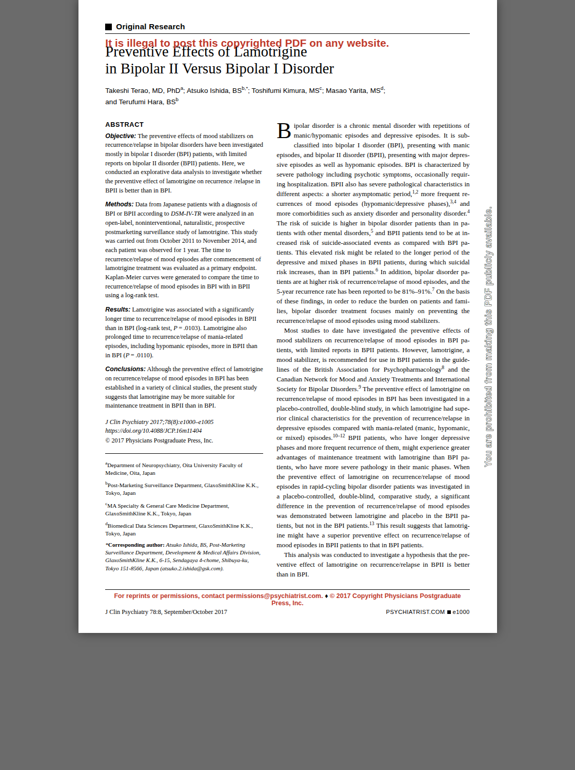Original Research
It is illegal to post this copyrighted PDF on any website.
Preventive Effects of Lamotrigine
in Bipolar II Versus Bipolar I Disorder
Takeshi Terao, MD, PhDa; Atsuko Ishida, BSb,*; Toshifumi Kimura, MSc; Masao Yarita, MSd;
and Terufumi Hara, BSb
You are prohibited from making this PDF publicly available.
ABSTRACT
Objective: The preventive effects of mood stabilizers on recurrence/relapse in bipolar disorders have been investigated mostly in bipolar I disorder (BPI) patients, with limited reports on bipolar II disorder (BPII) patients. Here, we conducted an explorative data analysis to investigate whether the preventive effect of lamotrigine on recurrence /relapse in BPII is better than in BPI.
Methods: Data from Japanese patients with a diagnosis of BPI or BPII according to DSM-IV-TR were analyzed in an open-label, noninterventional, naturalistic, prospective postmarketing surveillance study of lamotrigine. This study was carried out from October 2011 to November 2014, and each patient was observed for 1 year. The time to recurrence/relapse of mood episodes after commencement of lamotrigine treatment was evaluated as a primary endpoint. Kaplan-Meier curves were generated to compare the time to recurrence/relapse of mood episodes in BPI with in BPII using a log-rank test.
Results: Lamotrigine was associated with a significantly longer time to recurrence/relapse of mood episodes in BPII than in BPI (log-rank test, P = .0103). Lamotrigine also prolonged time to recurrence/relapse of mania-related episodes, including hypomanic episodes, more in BPII than in BPI (P = .0110).
Conclusions: Although the preventive effect of lamotrigine on recurrence/relapse of mood episodes in BPI has been established in a variety of clinical studies, the present study suggests that lamotrigine may be more suitable for maintenance treatment in BPII than in BPI.
J Clin Psychiatry 2017;78(8):e1000–e1005
https://doi.org/10.4088/JCP.16m11404 © 2017 Physicians Postgraduate Press, Inc.
aDepartment of Neuropsychiatry, Oita University Faculty of Medicine, Oita, Japan
bPost-Marketing Surveillance Department, GlaxoSmithKline K.K., Tokyo, Japan
cMA Specialty & General Care Medicine Department, GlaxoSmithKline K.K., Tokyo, Japan
dBiomedical Data Sciences Department, GlaxoSmithKline K.K., Tokyo, Japan
*Corresponding author: Atsuko Ishida, BS, Post-Marketing Surveillance Department, Development & Medical Affairs Division, GlaxoSmithKline K.K., 6-15, Sendagaya 4-chome, Shibuya-ku, Tokyo 151-8566, Japan (atsuko.2.ishida@gsk.com).
Bipolar disorder is a chronic mental disorder with repetitions of manic/hypomanic episodes and depressive episodes. It is subclassified into bipolar I disorder (BPI), presenting with manic episodes, and bipolar II disorder (BPII), presenting with major depressive episodes as well as hypomanic episodes. BPI is characterized by severe pathology including psychotic symptoms, occasionally requiring hospitalization. BPII also has severe pathological characteristics in different aspects: a shorter asymptomatic period,1,2 more frequent recurrences of mood episodes (hypomanic/depressive phases),3,4 and more comorbidities such as anxiety disorder and personality disorder.4 The risk of suicide is higher in bipolar disorder patients than in patients with other mental disorders,5 and BPII patients tend to be at increased risk of suicide-associated events as compared with BPI patients. This elevated risk might be related to the longer period of the depressive and mixed phases in BPII patients, during which suicidal risk increases, than in BPI patients.6 In addition, bipolar disorder patients are at higher risk of recurrence/relapse of mood episodes, and the 5-year recurrence rate has been reported to be 81%–91%.7 On the basis of these findings, in order to reduce the burden on patients and families, bipolar disorder treatment focuses mainly on preventing the recurrence/relapse of mood episodes using mood stabilizers.
Most studies to date have investigated the preventive effects of mood stabilizers on recurrence/relapse of mood episodes in BPI patients, with limited reports in BPII patients. However, lamotrigine, a mood stabilizer, is recommended for use in BPII patients in the guidelines of the British Association for Psychopharmacology8 and the Canadian Network for Mood and Anxiety Treatments and International Society for Bipolar Disorders.9 The preventive effect of lamotrigine on recurrence/relapse of mood episodes in BPI has been investigated in a placebo-controlled, double-blind study, in which lamotrigine had superior clinical characteristics for the prevention of recurrence/relapse in depressive episodes compared with mania-related (manic, hypomanic, or mixed) episodes.10–12 BPII patients, who have longer depressive phases and more frequent recurrence of them, might experience greater advantages of maintenance treatment with lamotrigine than BPI patients, who have more severe pathology in their manic phases. When the preventive effect of lamotrigine on recurrence/relapse of mood episodes in rapid-cycling bipolar disorder patients was investigated in a placebo-controlled, double-blind, comparative study, a significant difference in the prevention of recurrence/relapse of mood episodes was demonstrated between lamotrigine and placebo in the BPII patients, but not in the BPI patients.13 This result suggests that lamotrigine might have a superior preventive effect on recurrence/relapse of mood episodes in BPII patients to that in BPI patients.
This analysis was conducted to investigate a hypothesis that the preventive effect of lamotrigine on recurrence/relapse in BPII is better than in BPI.
For reprints or permissions, contact permissions@psychiatrist.com. ♦ © 2017 Copyright Physicians Postgraduate Press, Inc.
J Clin Psychiatry 78:8, September/October 2017 PSYCHIATRIST.COM e1000